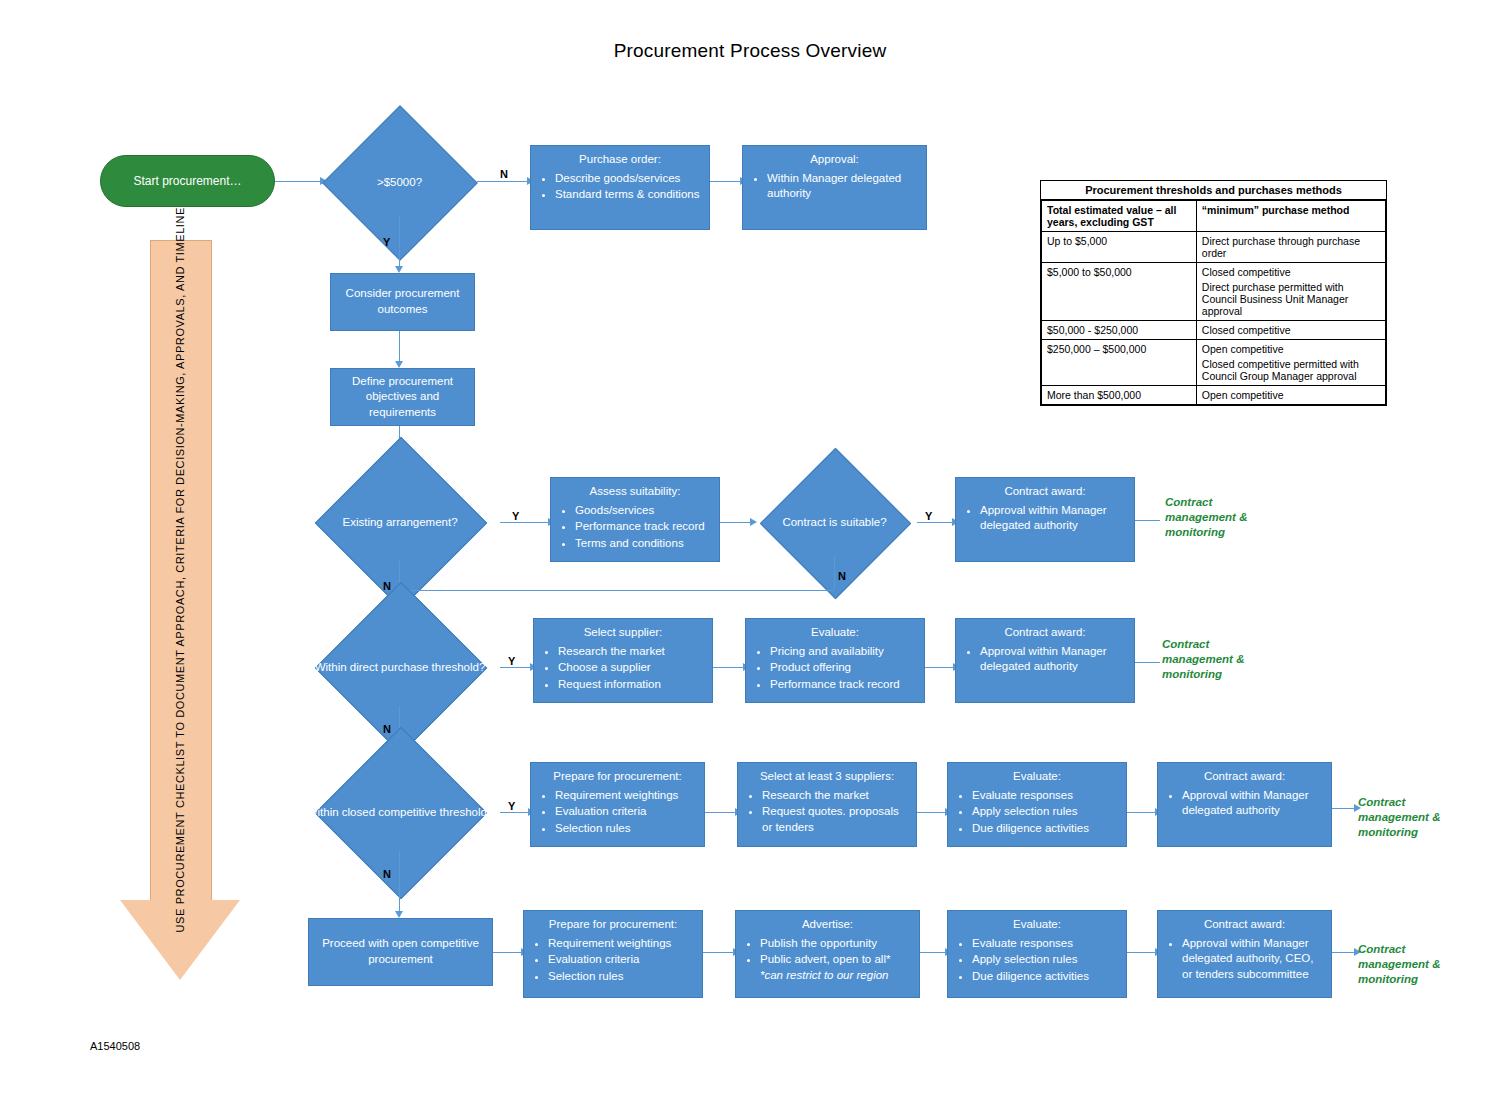Procurement Process Overview
USE PROCUREMENT CHECKLIST TO DOCUMENT APPROACH, CRITERIA FOR DECISION-MAKING, APPROVALS, AND TIMELINE
Procurement thresholds and purchases methods
| Total estimated value – all years, excluding GST | “minimum” purchase method |
| --- | --- |
| Up to $5,000 | Direct purchase through purchase order |
| $5,000 to $50,000 | Closed competitive Direct purchase permitted with Council Business Unit Manager approval |
| $50,000 - $250,000 | Closed competitive |
| $250,000 – $500,000 | Open competitive Closed competitive permitted with Council Group Manager approval |
| More than $500,000 | Open competitive |
Start procurement…
>$5000?
N
Purchase order:
Describe goods/services
Standard terms & conditions
Approval:
Within Manager delegated authority
Y
Consider procurement outcomes
Define procurement objectives and requirements
Existing arrangement?
Y
Assess suitability:
Goods/services
Performance track record
Terms and conditions
Contract is suitable?
Y
Contract award:
Approval within Manager delegated authority
Contract management & monitoring
N
N
Within direct purchase threshold?
Y
Select supplier:
Research the market
Choose a supplier
Request information
Evaluate:
Pricing and availability
Product offering
Performance track record
Contract award:
Approval within Manager delegated authority
Contract management & monitoring
N
Within closed competitive threshold?
Y
Prepare for procurement:
Requirement weightings
Evaluation criteria
Selection rules
Select at least 3 suppliers:
Research the market
Request quotes. proposals or tenders
Evaluate:
Evaluate responses
Apply selection rules
Due diligence activities
Contract award:
Approval within Manager delegated authority
Contract management & monitoring
N
Proceed with open competitive procurement
Prepare for procurement:
Requirement weightings
Evaluation criteria
Selection rules
Advertise:
Publish the opportunity
Public advert, open to all*
*can restrict to our region
Evaluate:
Evaluate responses
Apply selection rules
Due diligence activities
Contract award:
Approval within Manager delegated authority, CEO, or tenders subcommittee
Contract management & monitoring
A1540508